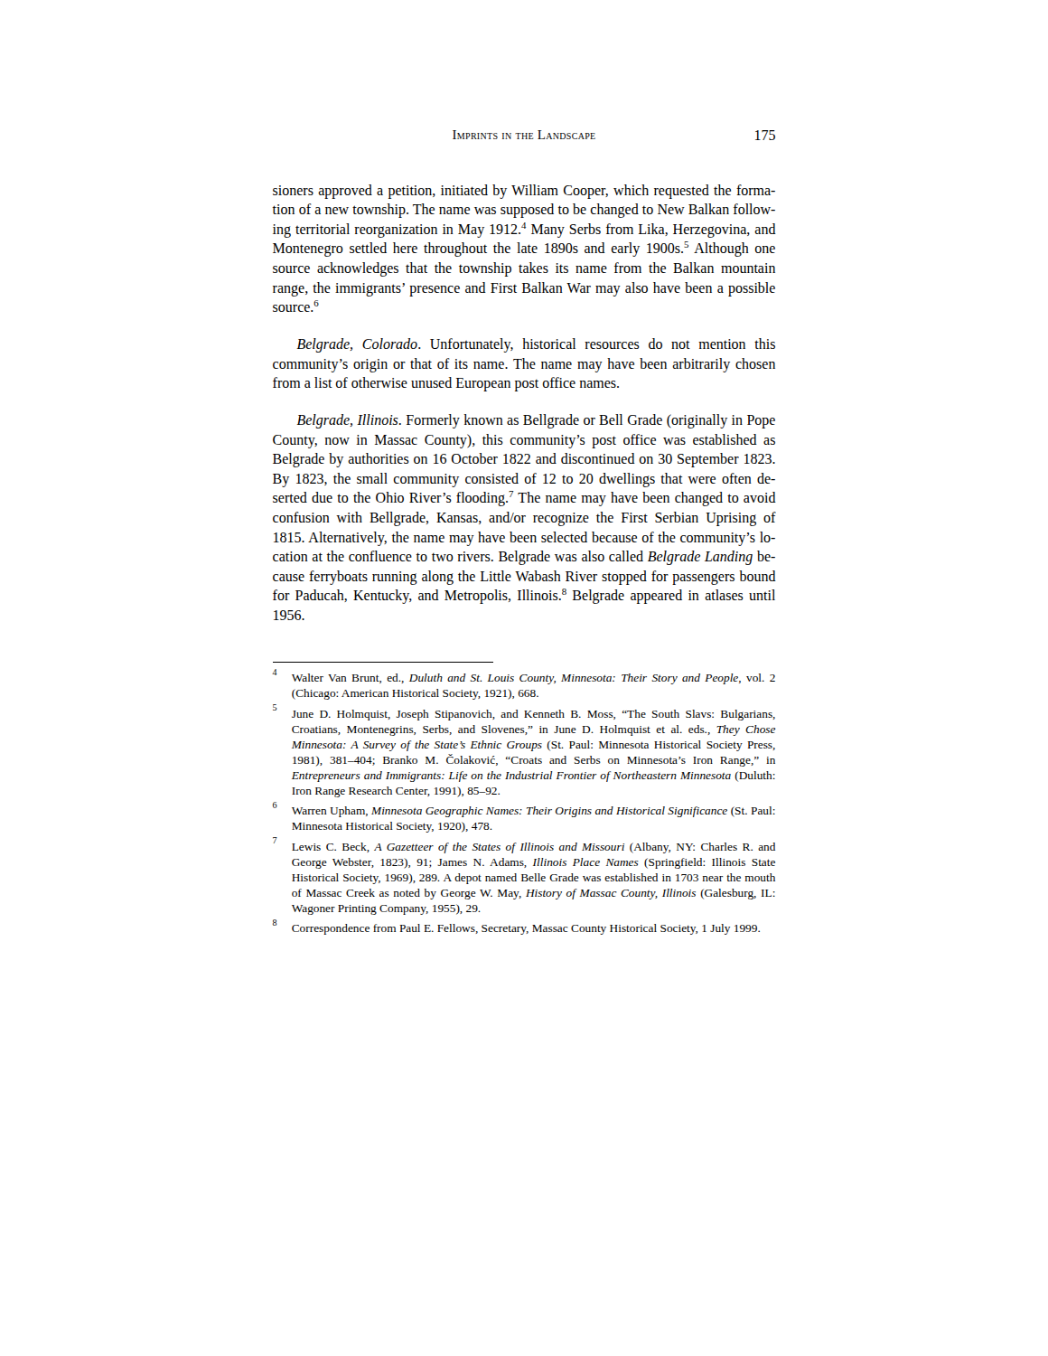Imprints in the Landscape 175
sioners approved a petition, initiated by William Cooper, which requested the formation of a new township. The name was supposed to be changed to New Balkan following territorial reorganization in May 1912.4 Many Serbs from Lika, Herzegovina, and Montenegro settled here throughout the late 1890s and early 1900s.5 Although one source acknowledges that the township takes its name from the Balkan mountain range, the immigrants’ presence and First Balkan War may also have been a possible source.6
Belgrade, Colorado. Unfortunately, historical resources do not mention this community’s origin or that of its name. The name may have been arbitrarily chosen from a list of otherwise unused European post office names.
Belgrade, Illinois. Formerly known as Bellgrade or Bell Grade (originally in Pope County, now in Massac County), this community’s post office was established as Belgrade by authorities on 16 October 1822 and discontinued on 30 September 1823. By 1823, the small community consisted of 12 to 20 dwellings that were often deserted due to the Ohio River’s flooding.7 The name may have been changed to avoid confusion with Bellgrade, Kansas, and/or recognize the First Serbian Uprising of 1815. Alternatively, the name may have been selected because of the community’s location at the confluence to two rivers. Belgrade was also called Belgrade Landing because ferryboats running along the Little Wabash River stopped for passengers bound for Paducah, Kentucky, and Metropolis, Illinois.8 Belgrade appeared in atlases until 1956.
Walter Van Brunt, ed., Duluth and St. Louis County, Minnesota: Their Story and People, vol. 2 (Chicago: American Historical Society, 1921), 668.
June D. Holmquist, Joseph Stipanovich, and Kenneth B. Moss, “The South Slavs: Bulgarians, Croatians, Montenegrins, Serbs, and Slovenes,” in June D. Holmquist et al. eds., They Chose Minnesota: A Survey of the State’s Ethnic Groups (St. Paul: Minnesota Historical Society Press, 1981), 381–404; Branko M. Čolaković, “Croats and Serbs on Minnesota’s Iron Range,” in Entrepreneurs and Immigrants: Life on the Industrial Frontier of Northeastern Minnesota (Duluth: Iron Range Research Center, 1991), 85–92.
Warren Upham, Minnesota Geographic Names: Their Origins and Historical Significance (St. Paul: Minnesota Historical Society, 1920), 478.
Lewis C. Beck, A Gazetteer of the States of Illinois and Missouri (Albany, NY: Charles R. and George Webster, 1823), 91; James N. Adams, Illinois Place Names (Springfield: Illinois State Historical Society, 1969), 289. A depot named Belle Grade was established in 1703 near the mouth of Massac Creek as noted by George W. May, History of Massac County, Illinois (Galesburg, IL: Wagoner Printing Company, 1955), 29.
Correspondence from Paul E. Fellows, Secretary, Massac County Historical Society, 1 July 1999.